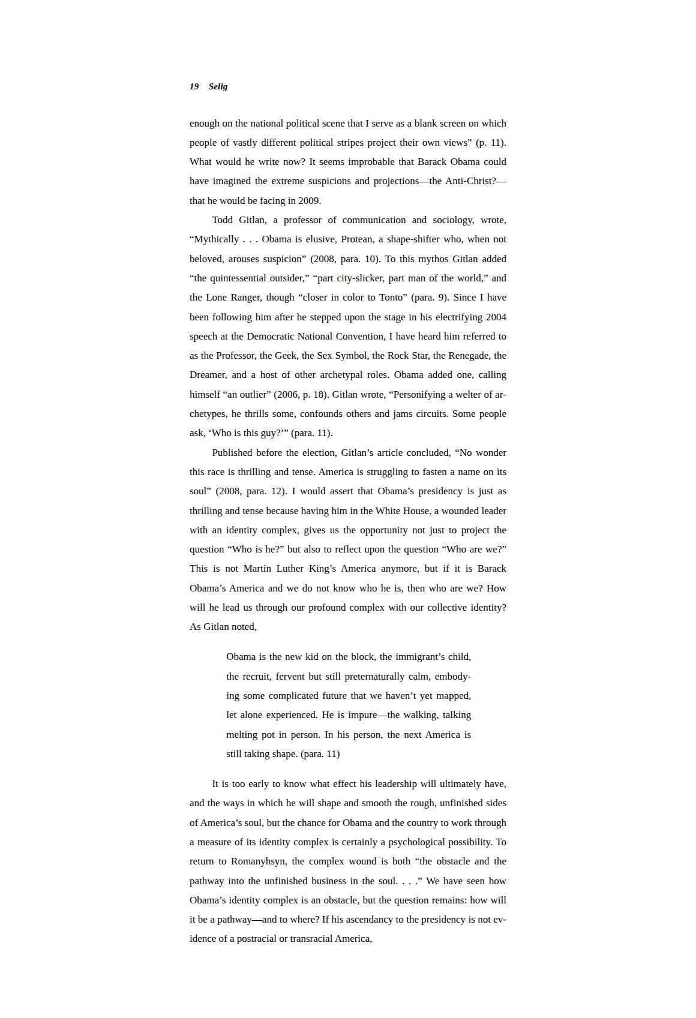19 Selig
enough on the national political scene that I serve as a blank screen on which people of vastly different political stripes project their own views” (p. 11). What would he write now? It seems improbable that Barack Obama could have imagined the extreme suspicions and projections—the Anti-Christ?—that he would be facing in 2009.
Todd Gitlan, a professor of communication and sociology, wrote, “Mythically . . . Obama is elusive, Protean, a shape-shifter who, when not beloved, arouses suspicion” (2008, para. 10). To this mythos Gitlan added “the quintessential outsider,” “part city-slicker, part man of the world,” and the Lone Ranger, though “closer in color to Tonto” (para. 9). Since I have been following him after he stepped upon the stage in his electrifying 2004 speech at the Democratic National Convention, I have heard him referred to as the Professor, the Geek, the Sex Symbol, the Rock Star, the Renegade, the Dreamer, and a host of other archetypal roles. Obama added one, calling himself “an outlier” (2006, p. 18). Gitlan wrote, “Personifying a welter of archetypes, he thrills some, confounds others and jams circuits. Some people ask, ‘Who is this guy?’” (para. 11).
Published before the election, Gitlan’s article concluded, “No wonder this race is thrilling and tense. America is struggling to fasten a name on its soul” (2008, para. 12). I would assert that Obama’s presidency is just as thrilling and tense because having him in the White House, a wounded leader with an identity complex, gives us the opportunity not just to project the question “Who is he?” but also to reflect upon the question “Who are we?” This is not Martin Luther King’s America anymore, but if it is Barack Obama’s America and we do not know who he is, then who are we? How will he lead us through our profound complex with our collective identity? As Gitlan noted,
Obama is the new kid on the block, the immigrant’s child, the recruit, fervent but still preternaturally calm, embodying some complicated future that we haven’t yet mapped, let alone experienced. He is impure—the walking, talking melting pot in person. In his person, the next America is still taking shape. (para. 11)
It is too early to know what effect his leadership will ultimately have, and the ways in which he will shape and smooth the rough, unfinished sides of America’s soul, but the chance for Obama and the country to work through a measure of its identity complex is certainly a psychological possibility. To return to Romanyhsyn, the complex wound is both “the obstacle and the pathway into the unfinished business in the soul. . . .” We have seen how Obama’s identity complex is an obstacle, but the question remains: how will it be a pathway—and to where? If his ascendancy to the presidency is not evidence of a postracial or transracial America,